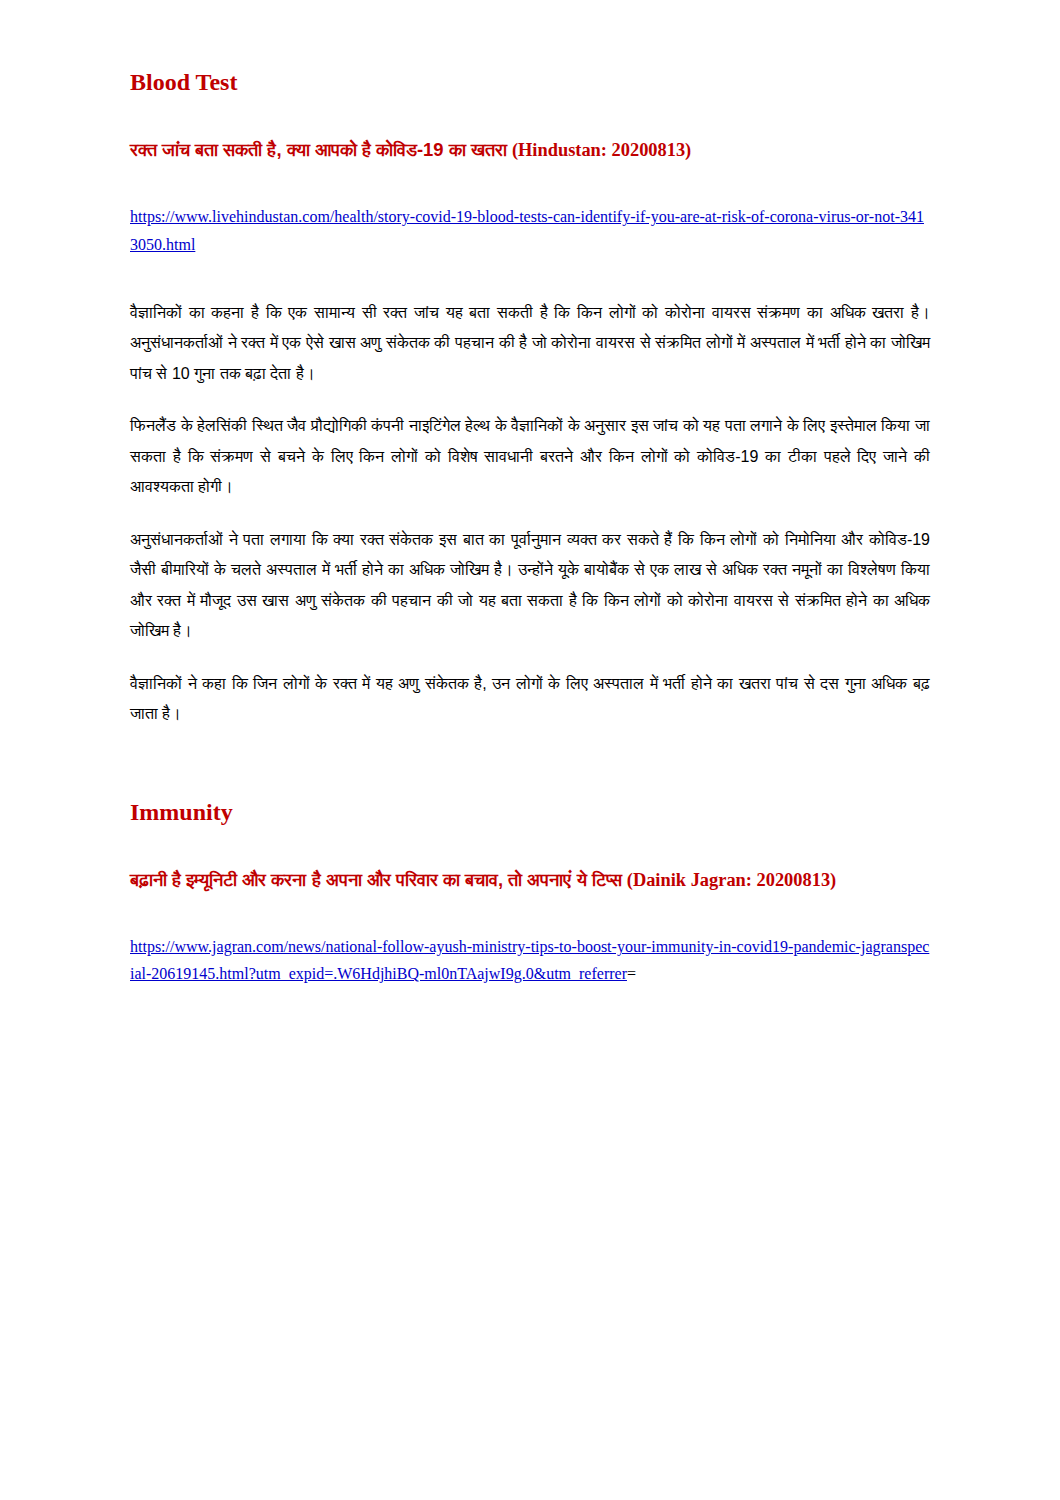Blood Test
रक्त जांच बता सकती है, क्या आपको है कोविड-19 का खतरा (Hindustan: 20200813)
https://www.livehindustan.com/health/story-covid-19-blood-tests-can-identify-if-you-are-at-risk-of-corona-virus-or-not-3413050.html
वैज्ञानिकों का कहना है कि एक सामान्य सी रक्त जांच यह बता सकती है कि किन लोगों को कोरोना वायरस संक्रमण का अधिक खतरा है। अनुसंधानकर्ताओं ने रक्त में एक ऐसे खास अणु संकेतक की पहचान की है जो कोरोना वायरस से संक्रमित लोगों में अस्पताल में भर्ती होने का जोखिम पांच से 10 गुना तक बढ़ा देता है।
फिनलैंड के हेलसिंकी स्थित जैव प्रौद्योगिकी कंपनी नाइटिंगेल हेल्थ के वैज्ञानिकों के अनुसार इस जांच को यह पता लगाने के लिए इस्तेमाल किया जा सकता है कि संक्रमण से बचने के लिए किन लोगों को विशेष सावधानी बरतने और किन लोगों को कोविड-19 का टीका पहले दिए जाने की आवश्यकता होगी।
अनुसंधानकर्ताओं ने पता लगाया कि क्या रक्त संकेतक इस बात का पूर्वानुमान व्यक्त कर सकते हैं कि किन लोगों को निमोनिया और कोविड-19 जैसी बीमारियों के चलते अस्पताल में भर्ती होने का अधिक जोखिम है। उन्होंने यूके बायोबैंक से एक लाख से अधिक रक्त नमूनों का विश्लेषण किया और रक्त में मौजूद उस खास अणु संकेतक की पहचान की जो यह बता सकता है कि किन लोगों को कोरोना वायरस से संक्रमित होने का अधिक जोखिम है।
वैज्ञानिकों ने कहा कि जिन लोगों के रक्त में यह अणु संकेतक है, उन लोगों के लिए अस्पताल में भर्ती होने का खतरा पांच से दस गुना अधिक बढ़ जाता है।
Immunity
बढ़ानी है इम्यूनिटी और करना है अपना और परिवार का बचाव, तो अपनाएं ये टिप्स (Dainik Jagran: 20200813)
https://www.jagran.com/news/national-follow-ayush-ministry-tips-to-boost-your-immunity-in-covid19-pandemic-jagranspecial-20619145.html?utm_expid=.W6HdjhiBQ-ml0nTAajwI9g.0&utm_referrer=